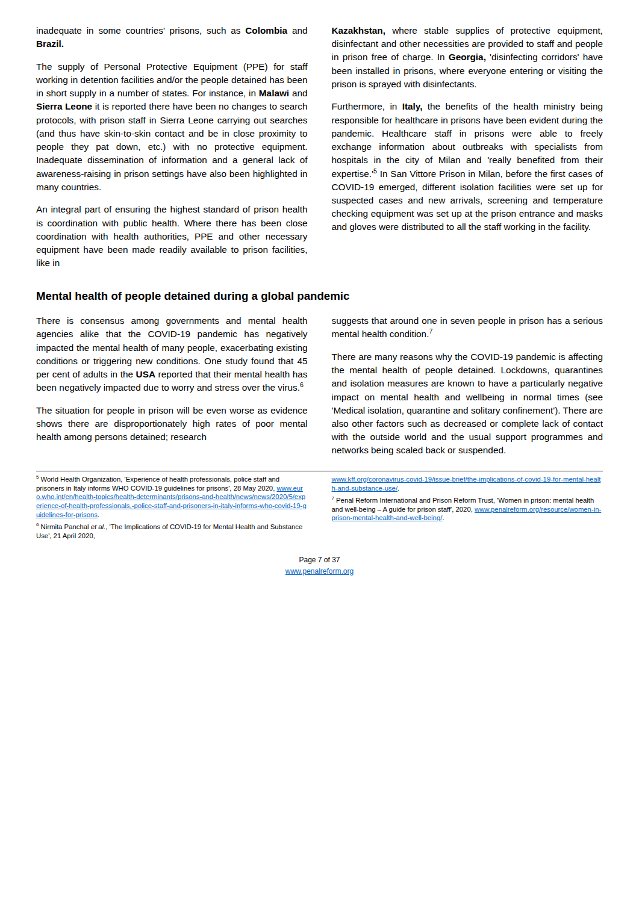inadequate in some countries' prisons, such as Colombia and Brazil.
The supply of Personal Protective Equipment (PPE) for staff working in detention facilities and/or the people detained has been in short supply in a number of states. For instance, in Malawi and Sierra Leone it is reported there have been no changes to search protocols, with prison staff in Sierra Leone carrying out searches (and thus have skin-to-skin contact and be in close proximity to people they pat down, etc.) with no protective equipment. Inadequate dissemination of information and a general lack of awareness-raising in prison settings have also been highlighted in many countries.
An integral part of ensuring the highest standard of prison health is coordination with public health. Where there has been close coordination with health authorities, PPE and other necessary equipment have been made readily available to prison facilities, like in
Kazakhstan, where stable supplies of protective equipment, disinfectant and other necessities are provided to staff and people in prison free of charge. In Georgia, 'disinfecting corridors' have been installed in prisons, where everyone entering or visiting the prison is sprayed with disinfectants.
Furthermore, in Italy, the benefits of the health ministry being responsible for healthcare in prisons have been evident during the pandemic. Healthcare staff in prisons were able to freely exchange information about outbreaks with specialists from hospitals in the city of Milan and 'really benefited from their expertise.'5 In San Vittore Prison in Milan, before the first cases of COVID-19 emerged, different isolation facilities were set up for suspected cases and new arrivals, screening and temperature checking equipment was set up at the prison entrance and masks and gloves were distributed to all the staff working in the facility.
Mental health of people detained during a global pandemic
There is consensus among governments and mental health agencies alike that the COVID-19 pandemic has negatively impacted the mental health of many people, exacerbating existing conditions or triggering new conditions. One study found that 45 per cent of adults in the USA reported that their mental health has been negatively impacted due to worry and stress over the virus.6
The situation for people in prison will be even worse as evidence shows there are disproportionately high rates of poor mental health among persons detained; research
suggests that around one in seven people in prison has a serious mental health condition.7
There are many reasons why the COVID-19 pandemic is affecting the mental health of people detained. Lockdowns, quarantines and isolation measures are known to have a particularly negative impact on mental health and wellbeing in normal times (see 'Medical isolation, quarantine and solitary confinement'). There are also other factors such as decreased or complete lack of contact with the outside world and the usual support programmes and networks being scaled back or suspended.
5 World Health Organization, 'Experience of health professionals, police staff and prisoners in Italy informs WHO COVID-19 guidelines for prisons', 28 May 2020, www.euro.who.int/en/health-topics/health-determinants/prisons-and-health/news/news/2020/5/experience-of-health-professionals,-police-staff-and-prisoners-in-italy-informs-who-covid-19-guidelines-for-prisons.
6 Nirmita Panchal et al., 'The Implications of COVID-19 for Mental Health and Substance Use', 21 April 2020,
www.kff.org/coronavirus-covid-19/issue-brief/the-implications-of-covid-19-for-mental-health-and-substance-use/.
7 Penal Reform International and Prison Reform Trust, 'Women in prison: mental health and well-being – A guide for prison staff', 2020, www.penalreform.org/resource/women-in-prison-mental-health-and-well-being/.
Page 7 of 37
www.penalreform.org